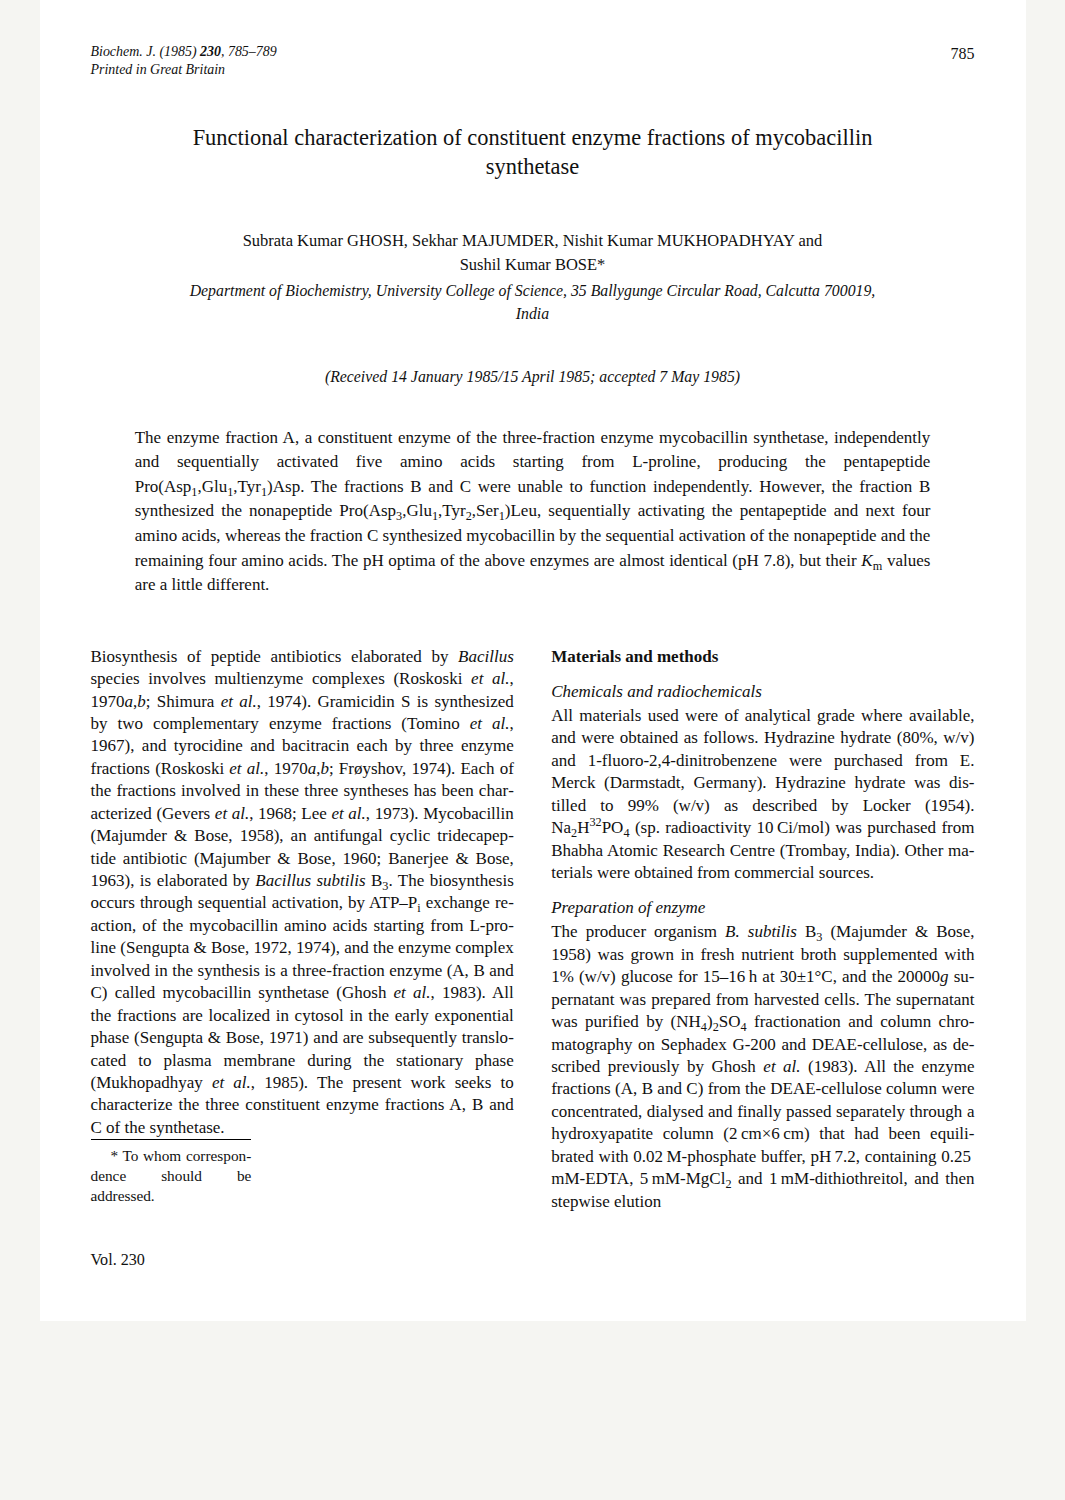Biochem. J. (1985) 230, 785–789
Printed in Great Britain
785
Functional characterization of constituent enzyme fractions of mycobacillin
synthetase
Subrata Kumar GHOSH, Sekhar MAJUMDER, Nishit Kumar MUKHOPADHYAY and
Sushil Kumar BOSE*
Department of Biochemistry, University College of Science, 35 Ballygunge Circular Road, Calcutta 700019,
India
(Received 14 January 1985/15 April 1985; accepted 7 May 1985)
The enzyme fraction A, a constituent enzyme of the three-fraction enzyme mycobacillin synthetase, independently and sequentially activated five amino acids starting from L-proline, producing the pentapeptide Pro(Asp1,Glu1,Tyr1)Asp. The fractions B and C were unable to function independently. However, the fraction B synthesized the nonapeptide Pro(Asp3,Glu1,Tyr2,Ser1)Leu, sequentially activating the pentapeptide and next four amino acids, whereas the fraction C synthesized mycobacillin by the sequential activation of the nonapeptide and the remaining four amino acids. The pH optima of the above enzymes are almost identical (pH 7.8), but their Km values are a little different.
Biosynthesis of peptide antibiotics elaborated by Bacillus species involves multienzyme complexes (Roskoski et al., 1970a,b; Shimura et al., 1974). Gramicidin S is synthesized by two complementary enzyme fractions (Tomino et al., 1967), and tyrocidine and bacitracin each by three enzyme fractions (Roskoski et al., 1970a,b; Frøyshov, 1974). Each of the fractions involved in these three syntheses has been characterized (Gevers et al., 1968; Lee et al., 1973). Mycobacillin (Majumder & Bose, 1958), an antifungal cyclic tridecapeptide antibiotic (Majumber & Bose, 1960; Banerjee & Bose, 1963), is elaborated by Bacillus subtilis B3. The biosynthesis occurs through sequential activation, by ATP–Pi exchange reaction, of the mycobacillin amino acids starting from L-proline (Sengupta & Bose, 1972, 1974), and the enzyme complex involved in the synthesis is a three-fraction enzyme (A, B and C) called mycobacillin synthetase (Ghosh et al., 1983). All the fractions are localized in cytosol in the early exponential phase (Sengupta & Bose, 1971) and are subsequently translocated to plasma membrane during the stationary phase (Mukhopadhyay et al., 1985). The present work seeks to characterize the three constituent enzyme fractions A, B and C of the synthetase.
* To whom correspondence should be addressed.
Materials and methods
Chemicals and radiochemicals
All materials used were of analytical grade where available, and were obtained as follows. Hydrazine hydrate (80%, w/v) and 1-fluoro-2,4-dinitrobenzene were purchased from E. Merck (Darmstadt, Germany). Hydrazine hydrate was distilled to 99% (w/v) as described by Locker (1954). Na2H32PO4 (sp. radioactivity 10 Ci/mol) was purchased from Bhabha Atomic Research Centre (Trombay, India). Other materials were obtained from commercial sources.
Preparation of enzyme
The producer organism B. subtilis B3 (Majumder & Bose, 1958) was grown in fresh nutrient broth supplemented with 1% (w/v) glucose for 15–16 h at 30±1°C, and the 20000g supernatant was prepared from harvested cells. The supernatant was purified by (NH4)2SO4 fractionation and column chromatography on Sephadex G-200 and DEAE-cellulose, as described previously by Ghosh et al. (1983). All the enzyme fractions (A, B and C) from the DEAE-cellulose column were concentrated, dialysed and finally passed separately through a hydroxyapatite column (2 cm×6 cm) that had been equilibrated with 0.02 M-phosphate buffer, pH 7.2, containing 0.25 mM-EDTA, 5 mM-MgCl2 and 1 mM-dithiothreitol, and then stepwise elution
Vol. 230